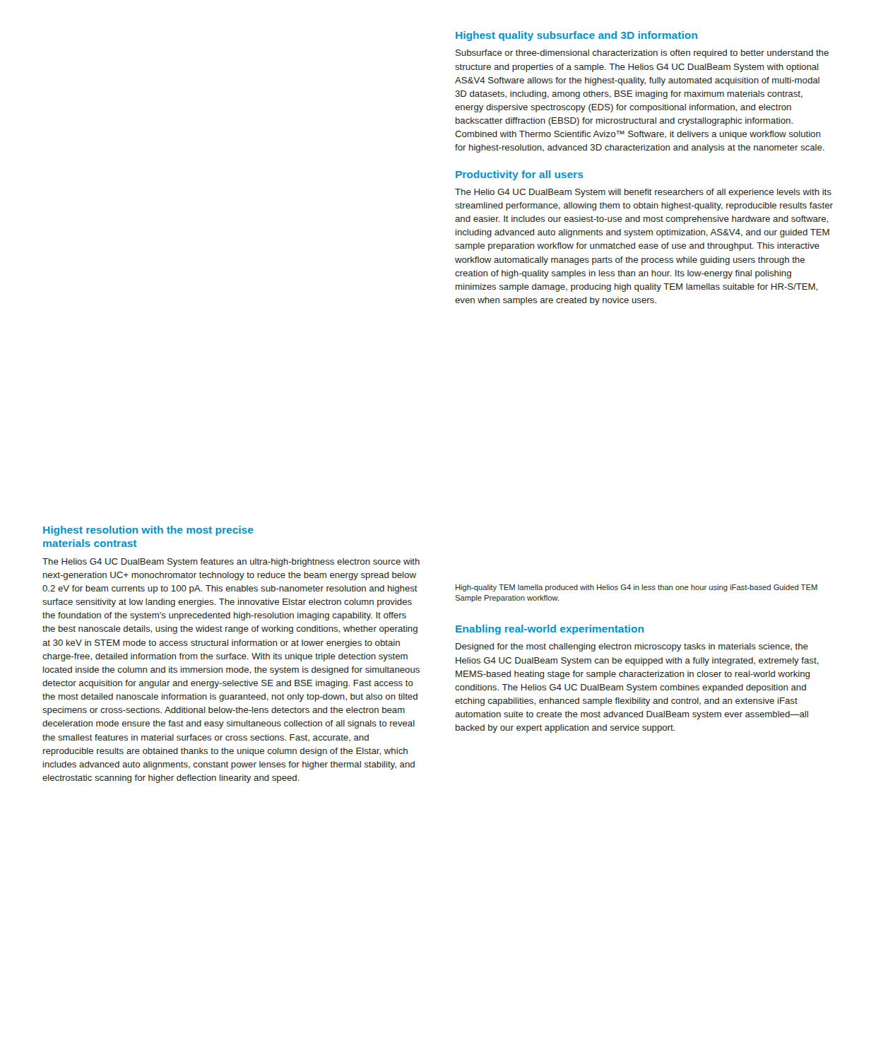Highest resolution with the most precise
materials contrast
The Helios G4 UC DualBeam System features an ultra-high-brightness electron source with next-generation UC+ monochromator technology to reduce the beam energy spread below 0.2 eV for beam currents up to 100 pA. This enables sub-nanometer resolution and highest surface sensitivity at low landing energies. The innovative Elstar electron column provides the foundation of the system's unprecedented high-resolution imaging capability. It offers the best nanoscale details, using the widest range of working conditions, whether operating at 30 keV in STEM mode to access structural information or at lower energies to obtain charge-free, detailed information from the surface. With its unique triple detection system located inside the column and its immersion mode, the system is designed for simultaneous detector acquisition for angular and energy-selective SE and BSE imaging. Fast access to the most detailed nanoscale information is guaranteed, not only top-down, but also on tilted specimens or cross-sections. Additional below-the-lens detectors and the electron beam deceleration mode ensure the fast and easy simultaneous collection of all signals to reveal the smallest features in material surfaces or cross sections. Fast, accurate, and reproducible results are obtained thanks to the unique column design of the Elstar, which includes advanced auto alignments, constant power lenses for higher thermal stability, and electrostatic scanning for higher deflection linearity and speed.
Highest quality subsurface and 3D information
Subsurface or three-dimensional characterization is often required to better understand the structure and properties of a sample. The Helios G4 UC DualBeam System with optional AS&V4 Software allows for the highest-quality, fully automated acquisition of multi-modal 3D datasets, including, among others, BSE imaging for maximum materials contrast, energy dispersive spectroscopy (EDS) for compositional information, and electron backscatter diffraction (EBSD) for microstructural and crystallographic information. Combined with Thermo Scientific Avizo™ Software, it delivers a unique workflow solution for highest-resolution, advanced 3D characterization and analysis at the nanometer scale.
Productivity for all users
The Helio G4 UC DualBeam System will benefit researchers of all experience levels with its streamlined performance, allowing them to obtain highest-quality, reproducible results faster and easier. It includes our easiest-to-use and most comprehensive hardware and software, including advanced auto alignments and system optimization, AS&V4, and our guided TEM sample preparation workflow for unmatched ease of use and throughput. This interactive workflow automatically manages parts of the process while guiding users through the creation of high-quality samples in less than an hour. Its low-energy final polishing minimizes sample damage, producing high quality TEM lamellas suitable for HR-S/TEM, even when samples are created by novice users.
High-quality TEM lamella produced with Helios G4 in less than one hour using iFast-based Guided TEM Sample Preparation workflow.
Enabling real-world experimentation
Designed for the most challenging electron microscopy tasks in materials science, the Helios G4 UC DualBeam System can be equipped with a fully integrated, extremely fast, MEMS-based heating stage for sample characterization in closer to real-world working conditions. The Helios G4 UC DualBeam System combines expanded deposition and etching capabilities, enhanced sample flexibility and control, and an extensive iFast automation suite to create the most advanced DualBeam system ever assembled—all backed by our expert application and service support.